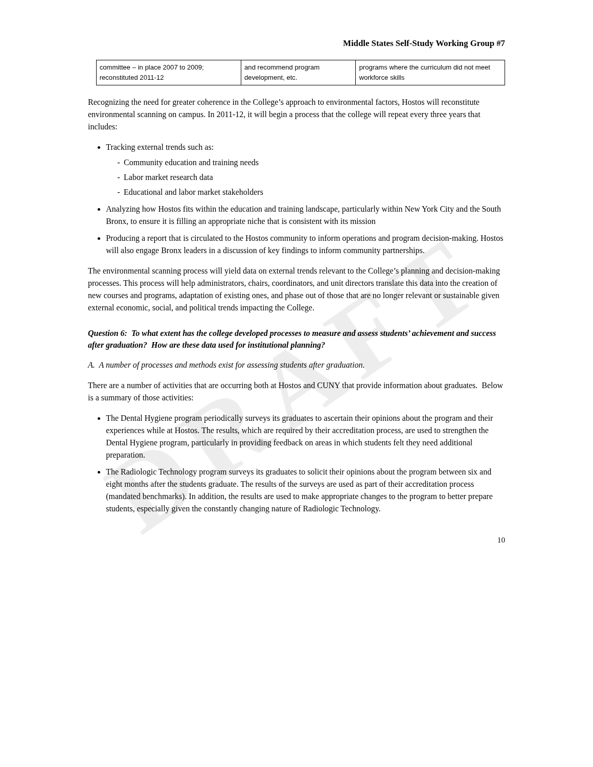DRAFT
Middle States Self-Study Working Group #7
| | committee – in place 2007 to 2009; reconstituted 2011-12 | and recommend program development, etc. | programs where the curriculum did not meet workforce skills |
Recognizing the need for greater coherence in the College’s approach to environmental factors, Hostos will reconstitute environmental scanning on campus. In 2011-12, it will begin a process that the college will repeat every three years that includes:
Tracking external trends such as:
Community education and training needs
Labor market research data
Educational and labor market stakeholders
Analyzing how Hostos fits within the education and training landscape, particularly within New York City and the South Bronx, to ensure it is filling an appropriate niche that is consistent with its mission
Producing a report that is circulated to the Hostos community to inform operations and program decision-making. Hostos will also engage Bronx leaders in a discussion of key findings to inform community partnerships.
The environmental scanning process will yield data on external trends relevant to the College’s planning and decision-making processes. This process will help administrators, chairs, coordinators, and unit directors translate this data into the creation of new courses and programs, adaptation of existing ones, and phase out of those that are no longer relevant or sustainable given external economic, social, and political trends impacting the College.
Question 6: To what extent has the college developed processes to measure and assess students’ achievement and success after graduation? How are these data used for institutional planning?
A. A number of processes and methods exist for assessing students after graduation.
There are a number of activities that are occurring both at Hostos and CUNY that provide information about graduates. Below is a summary of those activities:
The Dental Hygiene program periodically surveys its graduates to ascertain their opinions about the program and their experiences while at Hostos. The results, which are required by their accreditation process, are used to strengthen the Dental Hygiene program, particularly in providing feedback on areas in which students felt they need additional preparation.
The Radiologic Technology program surveys its graduates to solicit their opinions about the program between six and eight months after the students graduate. The results of the surveys are used as part of their accreditation process (mandated benchmarks). In addition, the results are used to make appropriate changes to the program to better prepare students, especially given the constantly changing nature of Radiologic Technology.
10